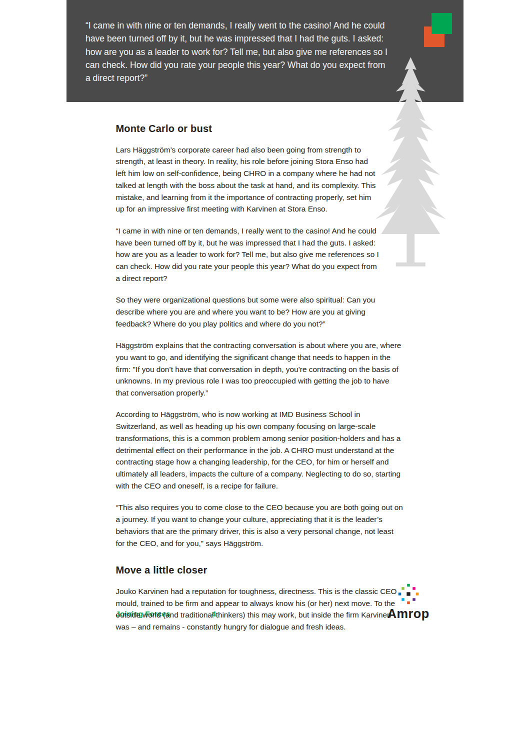“I came in with nine or ten demands, I really went to the casino! And he could have been turned off by it, but he was impressed that I had the guts. I asked: how are you as a leader to work for? Tell me, but also give me references so I can check. How did you rate your people this year? What do you expect from a direct report?”
Monte Carlo or bust
Lars Häggström’s corporate career had also been going from strength to strength, at least in theory. In reality, his role before joining Stora Enso had left him low on self-confidence, being CHRO in a company where he had not talked at length with the boss about the task at hand, and its complexity. This mistake, and learning from it the importance of contracting properly, set him up for an impressive first meeting with Karvinen at Stora Enso.
“I came in with nine or ten demands, I really went to the casino! And he could have been turned off by it, but he was impressed that I had the guts. I asked: how are you as a leader to work for? Tell me, but also give me references so I can check. How did you rate your people this year? What do you expect from a direct report?
So they were organizational questions but some were also spiritual: Can you describe where you are and where you want to be? How are you at giving feedback? Where do you play politics and where do you not?”
Häggström explains that the contracting conversation is about where you are, where you want to go, and identifying the significant change that needs to happen in the firm: "If you don’t have that conversation in depth, you’re contracting on the basis of unknowns. In my previous role I was too preoccupied with getting the job to have that conversation properly.”
According to Häggström, who is now working at IMD Business School in Switzerland, as well as heading up his own company focusing on large-scale transformations, this is a common problem among senior position-holders and has a detrimental effect on their performance in the job. A CHRO must understand at the contracting stage how a changing leadership, for the CEO, for him or herself and ultimately all leaders, impacts the culture of a company. Neglecting to do so, starting with the CEO and oneself, is a recipe for failure.
“This also requires you to come close to the CEO because you are both going out on a journey. If you want to change your culture, appreciating that it is the leader’s behaviors that are the primary driver, this is also a very personal change, not least for the CEO, and for you,” says Häggström.
Move a little closer
Jouko Karvinen had a reputation for toughness, directness. This is the classic CEO mould, trained to be firm and appear to always know his (or her) next move. To the outside world (and traditional thinkers) this may work, but inside the firm Karvinen was – and remains - constantly hungry for dialogue and fresh ideas.
Joining Forces 4
Amrop